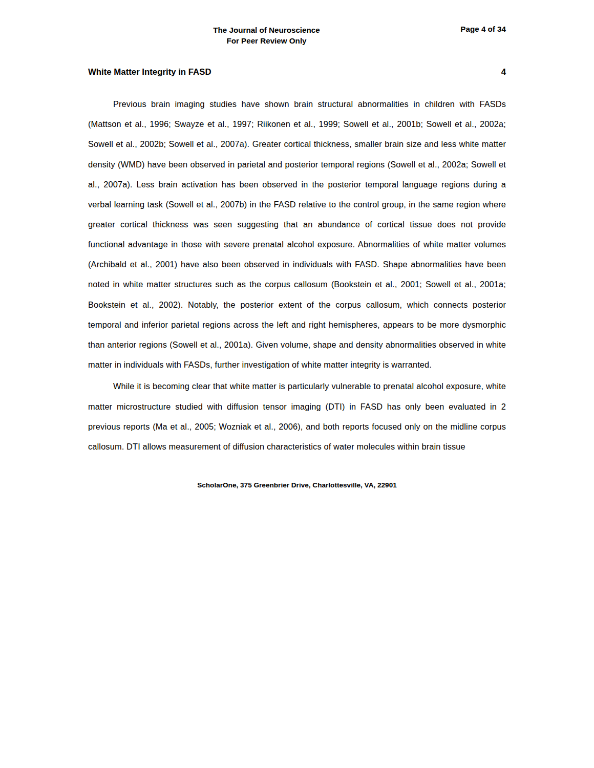The Journal of Neuroscience
For Peer Review Only
Page 4 of 34
White Matter Integrity in FASD 4
Previous brain imaging studies have shown brain structural abnormalities in children with FASDs (Mattson et al., 1996; Swayze et al., 1997; Riikonen et al., 1999; Sowell et al., 2001b; Sowell et al., 2002a; Sowell et al., 2002b; Sowell et al., 2007a). Greater cortical thickness, smaller brain size and less white matter density (WMD) have been observed in parietal and posterior temporal regions (Sowell et al., 2002a; Sowell et al., 2007a). Less brain activation has been observed in the posterior temporal language regions during a verbal learning task (Sowell et al., 2007b) in the FASD relative to the control group, in the same region where greater cortical thickness was seen suggesting that an abundance of cortical tissue does not provide functional advantage in those with severe prenatal alcohol exposure. Abnormalities of white matter volumes (Archibald et al., 2001) have also been observed in individuals with FASD. Shape abnormalities have been noted in white matter structures such as the corpus callosum (Bookstein et al., 2001; Sowell et al., 2001a; Bookstein et al., 2002). Notably, the posterior extent of the corpus callosum, which connects posterior temporal and inferior parietal regions across the left and right hemispheres, appears to be more dysmorphic than anterior regions (Sowell et al., 2001a). Given volume, shape and density abnormalities observed in white matter in individuals with FASDs, further investigation of white matter integrity is warranted.
While it is becoming clear that white matter is particularly vulnerable to prenatal alcohol exposure, white matter microstructure studied with diffusion tensor imaging (DTI) in FASD has only been evaluated in 2 previous reports (Ma et al., 2005; Wozniak et al., 2006), and both reports focused only on the midline corpus callosum. DTI allows measurement of diffusion characteristics of water molecules within brain tissue
ScholarOne, 375 Greenbrier Drive, Charlottesville, VA, 22901